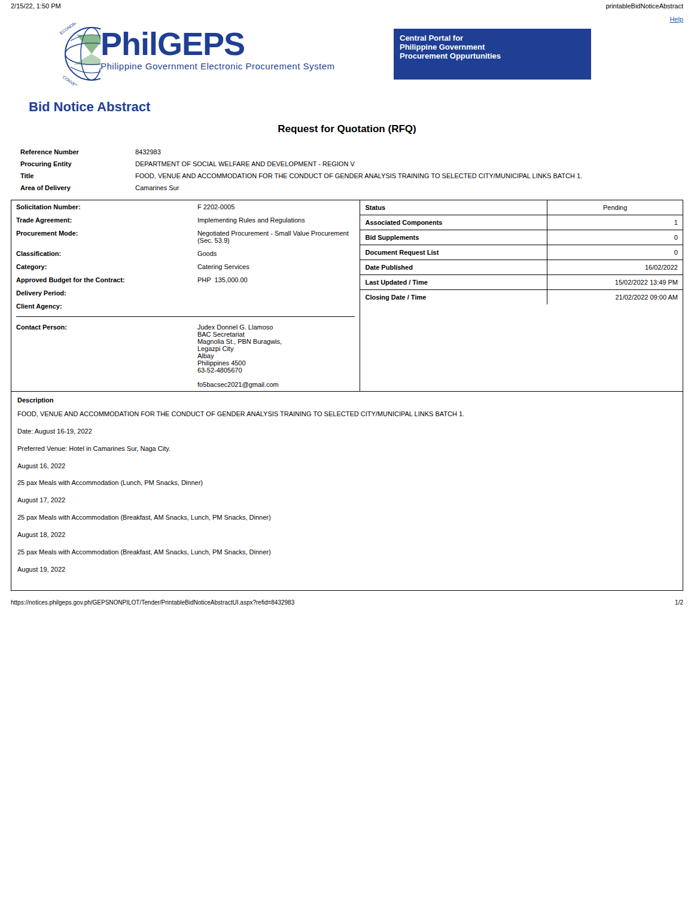2/15/22, 1:50 PM
printableBidNoticeAbstract
Help
ECONOMY EFFICIENCY CONVENIENCE
PhilGEPS
Philippine Government Electronic Procurement System
Central Portal for
Philippine Government
Procurement Oppurtunities
Bid Notice Abstract
Request for Quotation (RFQ)
| Reference Number | 8432983 |
| Procuring Entity | DEPARTMENT OF SOCIAL WELFARE AND DEVELOPMENT - REGION V |
| Title | FOOD, VENUE AND ACCOMMODATION FOR THE CONDUCT OF GENDER ANALYSIS TRAINING TO SELECTED CITY/MUNICIPAL LINKS BATCH 1. |
| Area of Delivery | Camarines Sur |
| Solicitation Number: | F 2202-0005 |
| Trade Agreement: | Implementing Rules and Regulations |
| Procurement Mode: | Negotiated Procurement - Small Value Procurement (Sec. 53.9) |
| Classification: | Goods |
| Category: | Catering Services |
| Approved Budget for the Contract: | PHP 135,000.00 |
| Delivery Period: | |
| Client Agency: | |
| Contact Person: | Judex Donnel G. Llamoso BAC Secretariat Magnolia St., PBN Buragwis, Legazpi City Albay Philippines 4500 63-52-4805670 fo5bacsec2021@gmail.com |
| Status | Pending |
| Associated Components | 1 |
| Bid Supplements | 0 |
| Document Request List | 0 |
| Date Published | 16/02/2022 |
| Last Updated / Time | 15/02/2022 13:49 PM |
| Closing Date / Time | 21/02/2022 09:00 AM |
Description
FOOD, VENUE AND ACCOMMODATION FOR THE CONDUCT OF GENDER ANALYSIS TRAINING TO SELECTED CITY/MUNICIPAL LINKS BATCH 1.
Date: August 16-19, 2022
Preferred Venue: Hotel in Camarines Sur, Naga City.
August 16, 2022
25 pax Meals with Accommodation (Lunch, PM Snacks, Dinner)
August 17, 2022
25 pax Meals with Accommodation (Breakfast, AM Snacks, Lunch, PM Snacks, Dinner)
August 18, 2022
25 pax Meals with Accommodation (Breakfast, AM Snacks, Lunch, PM Snacks, Dinner)
August 19, 2022
https://notices.philgeps.gov.ph/GEPSNONPILOT/Tender/PrintableBidNoticeAbstractUI.aspx?refid=8432983
1/2